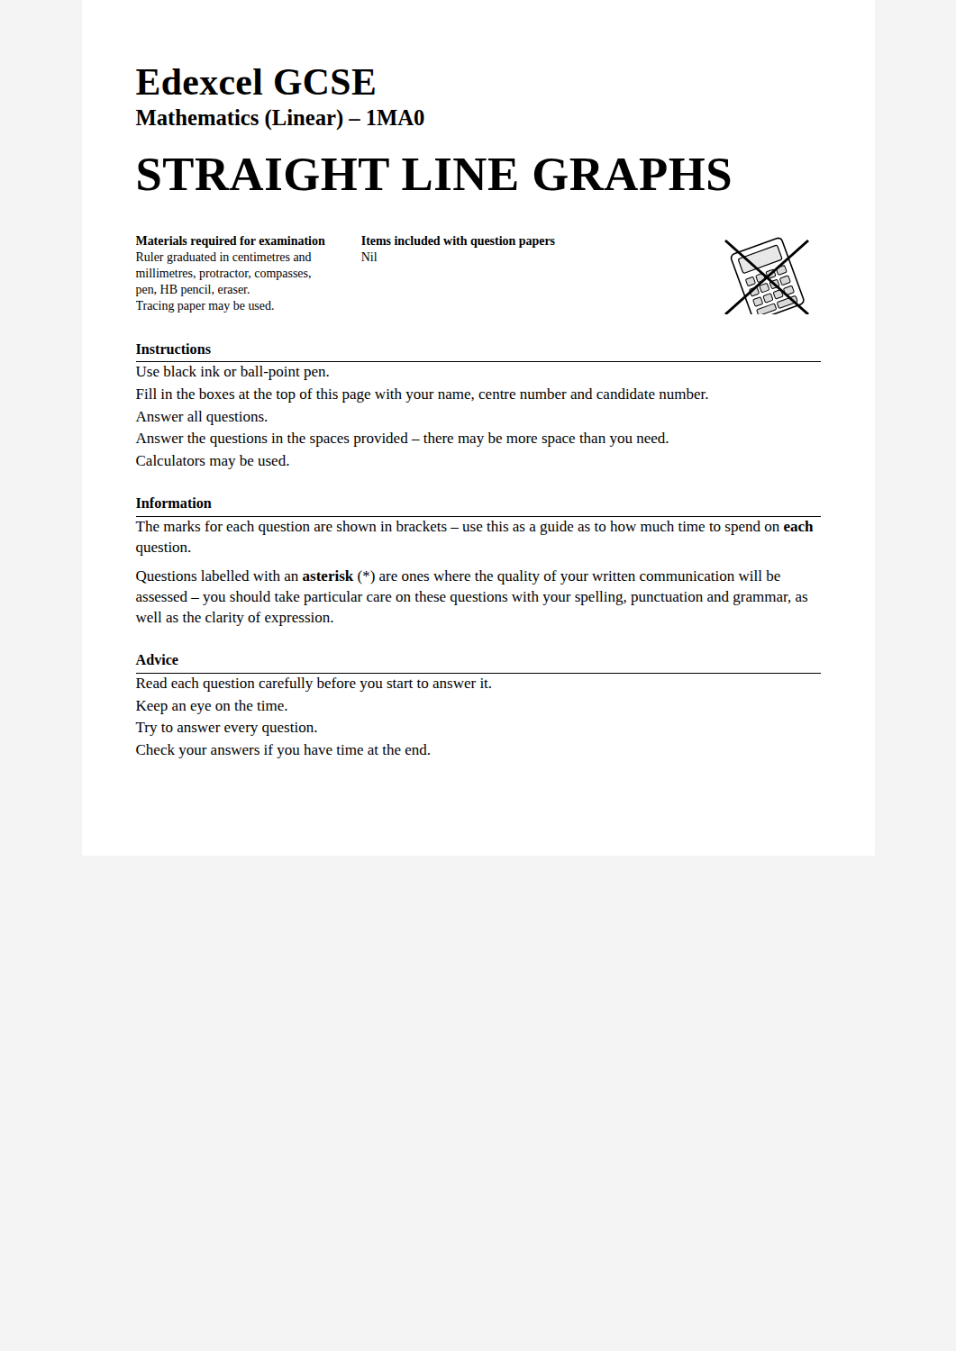Edexcel GCSE
Mathematics (Linear) – 1MA0
STRAIGHT LINE GRAPHS
| Materials required for examination | Items included with question papers |
| Ruler graduated in centimetres and millimetres, protractor, compasses, pen, HB pencil, eraser. Tracing paper may be used. | Nil |
Instructions
Use black ink or ball-point pen.
Fill in the boxes at the top of this page with your name, centre number and candidate number.
Answer all questions.
Answer the questions in the spaces provided – there may be more space than you need.
Calculators may be used.
Information
The marks for each question are shown in brackets – use this as a guide as to how much time to spend on each question.
Questions labelled with an asterisk (*) are ones where the quality of your written communication will be assessed – you should take particular care on these questions with your spelling, punctuation and grammar, as well as the clarity of expression.
Advice
Read each question carefully before you start to answer it.
Keep an eye on the time.
Try to answer every question.
Check your answers if you have time at the end.